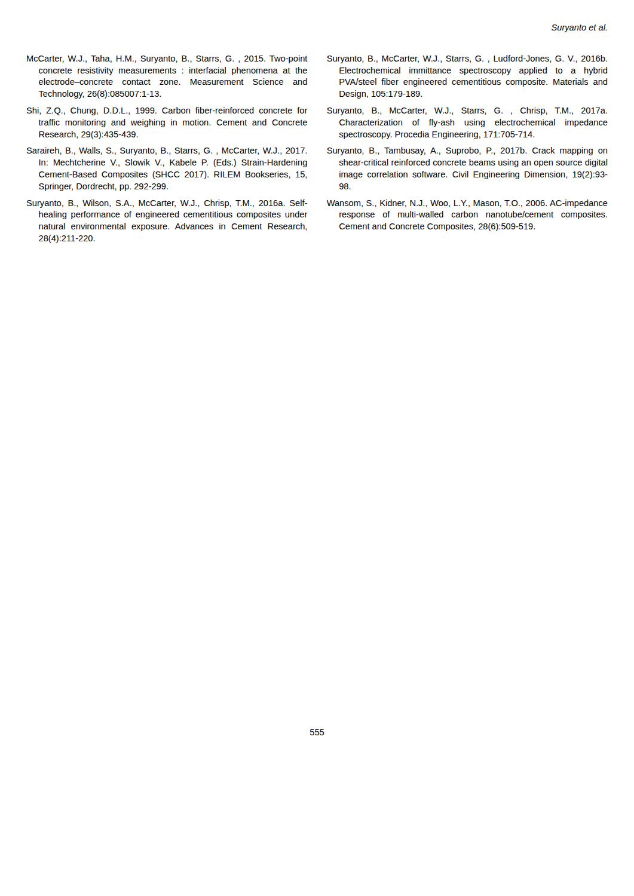Suryanto et al.
McCarter, W.J., Taha, H.M., Suryanto, B., Starrs, G. , 2015. Two-point concrete resistivity measurements : interfacial phenomena at the electrode–concrete contact zone. Measurement Science and Technology, 26(8):085007:1-13.
Shi, Z.Q., Chung, D.D.L., 1999. Carbon fiber-reinforced concrete for traffic monitoring and weighing in motion. Cement and Concrete Research, 29(3):435-439.
Saraireh, B., Walls, S., Suryanto, B., Starrs, G. , McCarter, W.J., 2017. In: Mechtcherine V., Slowik V., Kabele P. (Eds.) Strain-Hardening Cement-Based Composites (SHCC 2017). RILEM Bookseries, 15, Springer, Dordrecht, pp. 292-299.
Suryanto, B., Wilson, S.A., McCarter, W.J., Chrisp, T.M., 2016a. Self-healing performance of engineered cementitious composites under natural environmental exposure. Advances in Cement Research, 28(4):211-220.
Suryanto, B., McCarter, W.J., Starrs, G. , Ludford-Jones, G. V., 2016b. Electrochemical immittance spectroscopy applied to a hybrid PVA/steel fiber engineered cementitious composite. Materials and Design, 105:179-189.
Suryanto, B., McCarter, W.J., Starrs, G. , Chrisp, T.M., 2017a. Characterization of fly-ash using electrochemical impedance spectroscopy. Procedia Engineering, 171:705-714.
Suryanto, B., Tambusay, A., Suprobo, P., 2017b. Crack mapping on shear-critical reinforced concrete beams using an open source digital image correlation software. Civil Engineering Dimension, 19(2):93-98.
Wansom, S., Kidner, N.J., Woo, L.Y., Mason, T.O., 2006. AC-impedance response of multi-walled carbon nanotube/cement composites. Cement and Concrete Composites, 28(6):509-519.
555